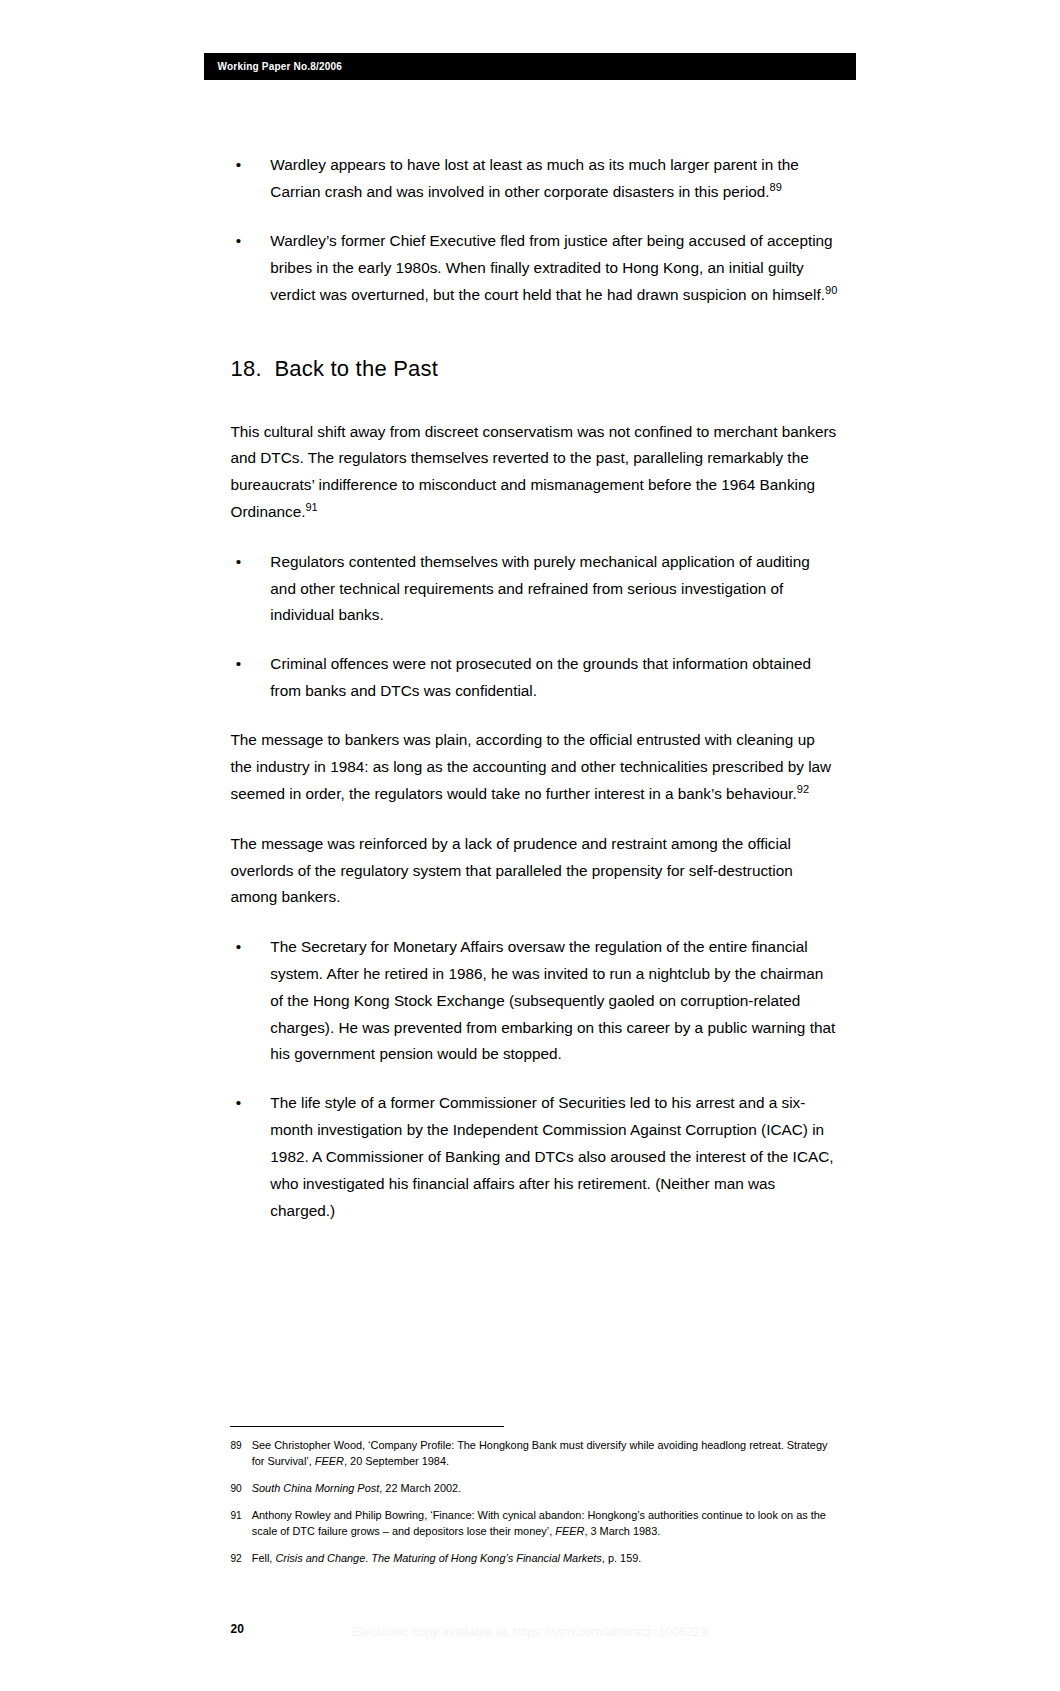Working Paper No.8/2006
Wardley appears to have lost at least as much as its much larger parent in the Carrian crash and was involved in other corporate disasters in this period.89
Wardley’s former Chief Executive fled from justice after being accused of accepting bribes in the early 1980s. When finally extradited to Hong Kong, an initial guilty verdict was overturned, but the court held that he had drawn suspicion on himself.90
18. Back to the Past
This cultural shift away from discreet conservatism was not confined to merchant bankers and DTCs. The regulators themselves reverted to the past, paralleling remarkably the bureaucrats’ indifference to misconduct and mismanagement before the 1964 Banking Ordinance.91
Regulators contented themselves with purely mechanical application of auditing and other technical requirements and refrained from serious investigation of individual banks.
Criminal offences were not prosecuted on the grounds that information obtained from banks and DTCs was confidential.
The message to bankers was plain, according to the official entrusted with cleaning up the industry in 1984: as long as the accounting and other technicalities prescribed by law seemed in order, the regulators would take no further interest in a bank’s behaviour.92
The message was reinforced by a lack of prudence and restraint among the official overlords of the regulatory system that paralleled the propensity for self-destruction among bankers.
The Secretary for Monetary Affairs oversaw the regulation of the entire financial system. After he retired in 1986, he was invited to run a nightclub by the chairman of the Hong Kong Stock Exchange (subsequently gaoled on corruption-related charges). He was prevented from embarking on this career by a public warning that his government pension would be stopped.
The life style of a former Commissioner of Securities led to his arrest and a six-month investigation by the Independent Commission Against Corruption (ICAC) in 1982. A Commissioner of Banking and DTCs also aroused the interest of the ICAC, who investigated his financial affairs after his retirement. (Neither man was charged.)
89
See Christopher Wood, ‘Company Profile: The Hongkong Bank must diversify while avoiding headlong retreat. Strategy for Survival’, FEER, 20 September 1984.
90
South China Morning Post, 22 March 2002.
91
Anthony Rowley and Philip Bowring, ‘Finance: With cynical abandon: Hongkong’s authorities continue to look on as the scale of DTC failure grows – and depositors lose their money’, FEER, 3 March 1983.
92
Fell, Crisis and Change. The Maturing of Hong Kong’s Financial Markets, p. 159.
20
Electronic copy available at: https://ssrn.com/abstract=1008229